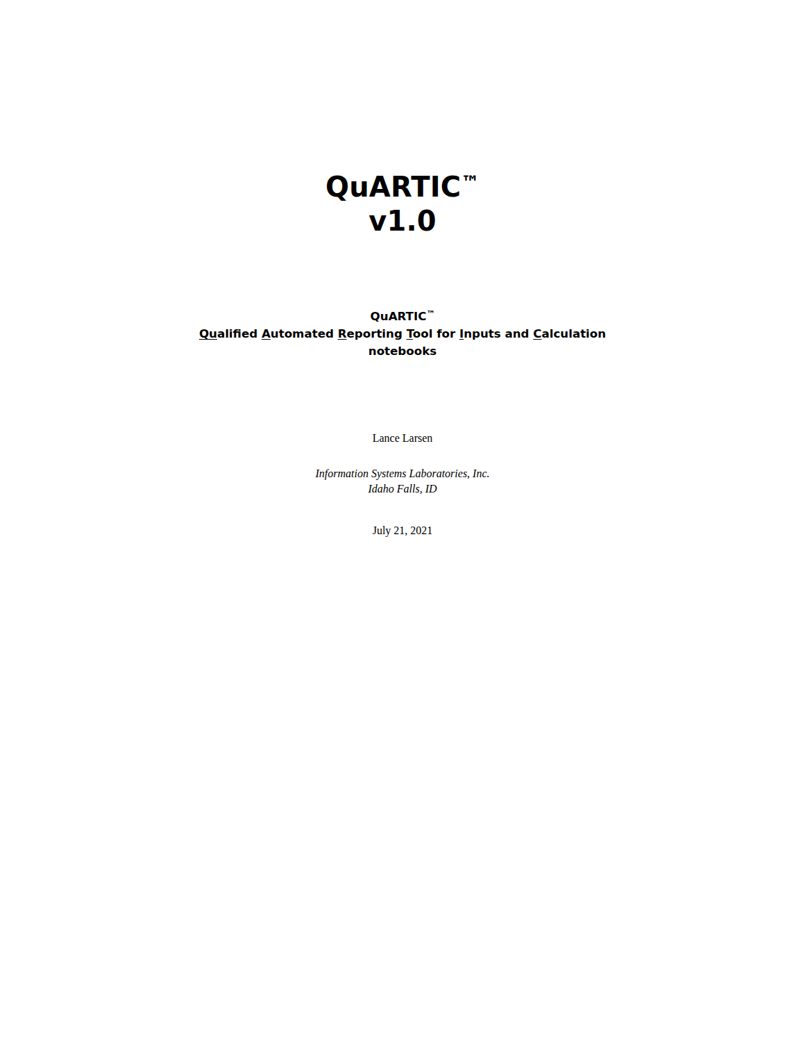QuARTIC™
v1.0
QuARTIC™
Qualified Automated Reporting Tool for Inputs and Calculation notebooks
Lance Larsen
Information Systems Laboratories, Inc.
Idaho Falls, ID
July 21, 2021